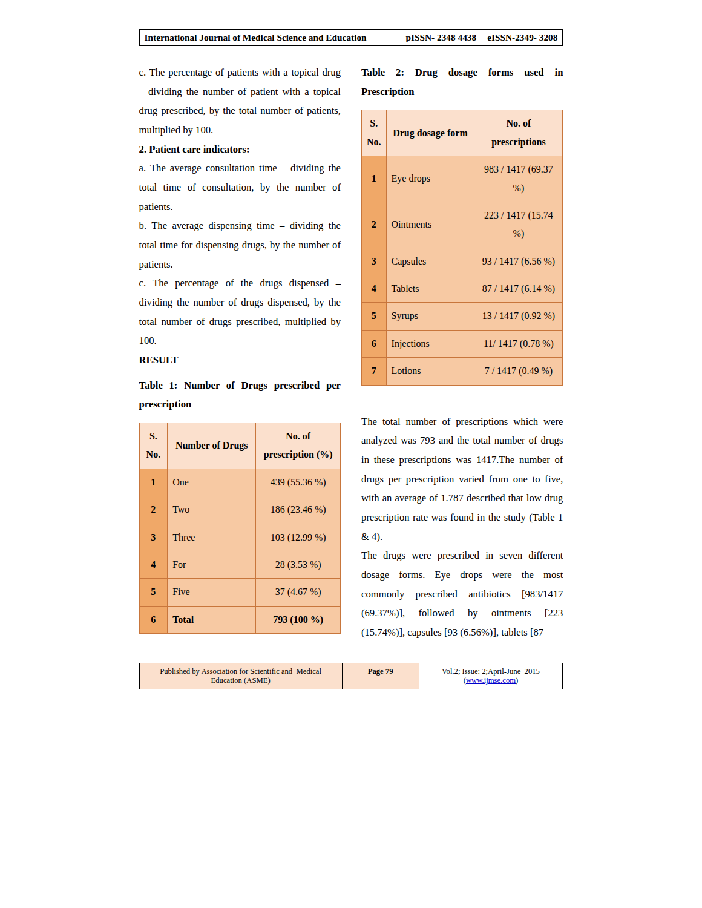International Journal of Medical Science and Education pISSN- 2348 4438 eISSN-2349- 3208
c. The percentage of patients with a topical drug – dividing the number of patient with a topical drug prescribed, by the total number of patients, multiplied by 100.
2. Patient care indicators:
a. The average consultation time – dividing the total time of consultation, by the number of patients.
b. The average dispensing time – dividing the total time for dispensing drugs, by the number of patients.
c. The percentage of the drugs dispensed – dividing the number of drugs dispensed, by the total number of drugs prescribed, multiplied by 100.
RESULT
Table 1: Number of Drugs prescribed per prescription
| S. No. | Number of Drugs | No. of prescription (%) |
| --- | --- | --- |
| 1 | One | 439 (55.36 %) |
| 2 | Two | 186 (23.46 %) |
| 3 | Three | 103 (12.99 %) |
| 4 | For | 28 (3.53 %) |
| 5 | Five | 37 (4.67 %) |
| 6 | Total | 793 (100 %) |
Table 2: Drug dosage forms used in Prescription
| S. No. | Drug dosage form | No. of prescriptions |
| --- | --- | --- |
| 1 | Eye drops | 983 / 1417 (69.37 %) |
| 2 | Ointments | 223 / 1417 (15.74 %) |
| 3 | Capsules | 93 / 1417 (6.56 %) |
| 4 | Tablets | 87 / 1417 (6.14 %) |
| 5 | Syrups | 13 / 1417 (0.92 %) |
| 6 | Injections | 11/ 1417 (0.78 %) |
| 7 | Lotions | 7 / 1417 (0.49 %) |
The total number of prescriptions which were analyzed was 793 and the total number of drugs in these prescriptions was 1417.The number of drugs per prescription varied from one to five, with an average of 1.787 described that low drug prescription rate was found in the study (Table 1 & 4).
The drugs were prescribed in seven different dosage forms. Eye drops were the most commonly prescribed antibiotics [983/1417 (69.37%)], followed by ointments [223 (15.74%)], capsules [93 (6.56%)], tablets [87
Published by Association for Scientific and Medical Education (ASME)
Page 79
Vol.2; Issue: 2;April-June 2015 (www.ijmse.com)